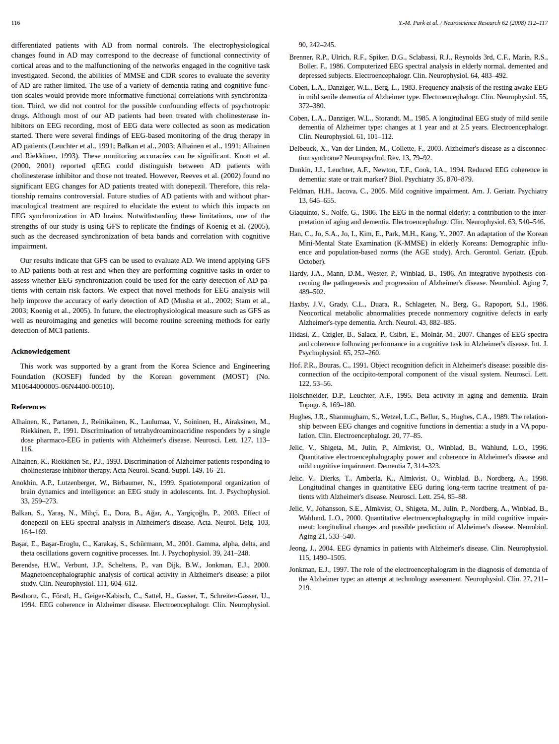116 Y.-M. Park et al. / Neuroscience Research 62 (2008) 112–117
differentiated patients with AD from normal controls. The electrophysiological changes found in AD may correspond to the decrease of functional connectivity of cortical areas and to the malfunctioning of the networks engaged in the cognitive task investigated. Second, the abilities of MMSE and CDR scores to evaluate the severity of AD are rather limited. The use of a variety of dementia rating and cognitive function scales would provide more informative functional correlations with synchronization. Third, we did not control for the possible confounding effects of psychotropic drugs. Although most of our AD patients had been treated with cholinesterase inhibitors on EEG recording, most of EEG data were collected as soon as medication started. There were several findings of EEG-based monitoring of the drug therapy in AD patients (Leuchter et al., 1991; Balkan et al., 2003; Alhainen et al., 1991; Alhainen and Riekkinen, 1993). These monitoring accuracies can be significant. Knott et al. (2000, 2001) reported qEEG could distinguish between AD patients with cholinesterase inhibitor and those not treated. However, Reeves et al. (2002) found no significant EEG changes for AD patients treated with donepezil. Therefore, this relationship remains controversial. Future studies of AD patients with and without pharmacological treatment are required to elucidate the extent to which this impacts on EEG synchronization in AD brains. Notwithstanding these limitations, one of the strengths of our study is using GFS to replicate the findings of Koenig et al. (2005), such as the decreased synchronization of beta bands and correlation with cognitive impairment.
Our results indicate that GFS can be used to evaluate AD. We intend applying GFS to AD patients both at rest and when they are performing cognitive tasks in order to assess whether EEG synchronization could be used for the early detection of AD patients with certain risk factors. We expect that novel methods for EEG analysis will help improve the accuracy of early detection of AD (Musha et al., 2002; Stam et al., 2003; Koenig et al., 2005). In future, the electrophysiological measure such as GFS as well as neuroimaging and genetics will become routine screening methods for early detection of MCI patients.
Acknowledgement
This work was supported by a grant from the Korea Science and Engineering Foundation (KOSEF) funded by the Korean government (MOST) (No. M10644000005-06N4400-00510).
References
Alhainen, K., Partanen, J., Reinikainen, K., Laulumaa, V., Soininen, H., Airaksinen, M., Riekkinen, P., 1991. Discrimination of tetrahydroaminoacridine responders by a single dose pharmaco-EEG in patients with Alzheimer's disease. Neurosci. Lett. 127, 113–116.
Alhainen, K., Riekkinen Sr., P.J., 1993. Discrimination of Alzheimer patients responding to cholinesterase inhibitor therapy. Acta Neurol. Scand. Suppl. 149, 16–21.
Anokhin, A.P., Lutzenberger, W., Birbaumer, N., 1999. Spatiotemporal organization of brain dynamics and intelligence: an EEG study in adolescents. Int. J. Psychophysiol. 33, 259–273.
Balkan, S., Yaraş, N., Mihçi, E., Dora, B., Ağar, A., Yargiçoğlu, P., 2003. Effect of donepezil on EEG spectral analysis in Alzheimer's disease. Acta. Neurol. Belg. 103, 164–169.
Başar, E., Başar-Eroglu, C., Karakaş, S., Schürmann, M., 2001. Gamma, alpha, delta, and theta oscillations govern cognitive processes. Int. J. Psychophysiol. 39, 241–248.
Berendse, H.W., Verbunt, J.P., Scheltens, P., van Dijk, B.W., Jonkman, E.J., 2000. Magnetoencephalographic analysis of cortical activity in Alzheimer's disease: a pilot study. Clin. Neurophysiol. 111, 604–612.
Besthorn, C., Förstl, H., Geiger-Kabisch, C., Sattel, H., Gasser, T., Schreiter-Gasser, U., 1994. EEG coherence in Alzheimer disease. Electroencephalogr. Clin. Neurophysiol. 90, 242–245.
Brenner, R.P., Ulrich, R.F., Spiker, D.G., Sclabassi, R.J., Reynolds 3rd, C.F., Marin, R.S., Boller, F., 1986. Computerized EEG spectral analysis in elderly normal, demented and depressed subjects. Electroencephalogr. Clin. Neurophysiol. 64, 483–492.
Coben, L.A., Danziger, W.L., Berg, L., 1983. Frequency analysis of the resting awake EEG in mild senile dementia of Alzheimer type. Electroencephalogr. Clin. Neurophysiol. 55, 372–380.
Coben, L.A., Danziger, W.L., Storandt, M., 1985. A longitudinal EEG study of mild senile dementia of Alzheimer type: changes at 1 year and at 2.5 years. Electroencephalogr. Clin. Neurophysiol. 61, 101–112.
Delbeuck, X., Van der Linden, M., Collette, F., 2003. Alzheimer's disease as a disconnection syndrome? Neuropsychol. Rev. 13, 79–92.
Dunkin, J.J., Leuchter, A.F., Newton, T.F., Cook, I.A., 1994. Reduced EEG coherence in dementia: state or trait marker? Biol. Psychiatry 35, 870–879.
Feldman, H.H., Jacova, C., 2005. Mild cognitive impairment. Am. J. Geriatr. Psychiatry 13, 645–655.
Giaquinto, S., Nolfe, G., 1986. The EEG in the normal elderly: a contribution to the interpretation of aging and dementia. Electroencephalogr. Clin. Neurophysiol. 63, 540–546.
Han, C., Jo, S.A., Jo, I., Kim, E., Park, M.H., Kang, Y., 2007. An adaptation of the Korean Mini-Mental State Examination (K-MMSE) in elderly Koreans: Demographic influence and population-based norms (the AGE study). Arch. Gerontol. Geriatr. (Epub. October).
Hardy, J.A., Mann, D.M., Wester, P., Winblad, B., 1986. An integrative hypothesis concerning the pathogenesis and progression of Alzheimer's disease. Neurobiol. Aging 7, 489–502.
Haxby, J.V., Grady, C.L., Duara, R., Schlageter, N., Berg, G., Rapoport, S.I., 1986. Neocortical metabolic abnormalities precede nonmemory cognitive defects in early Alzheimer's-type dementia. Arch. Neurol. 43, 882–885.
Hidasi, Z., Czigler, B., Salacz, P., Csibri, E., Molnár, M., 2007. Changes of EEG spectra and coherence following performance in a cognitive task in Alzheimer's disease. Int. J. Psychophysiol. 65, 252–260.
Hof, P.R., Bouras, C., 1991. Object recognition deficit in Alzheimer's disease: possible disconnection of the occipito-temporal component of the visual system. Neurosci. Lett. 122, 53–56.
Holschneider, D.P., Leuchter, A.F., 1995. Beta activity in aging and dementia. Brain Topogr. 8, 169–180.
Hughes, J.R., Shanmugham, S., Wetzel, L.C., Bellur, S., Hughes, C.A., 1989. The relationship between EEG changes and cognitive functions in dementia: a study in a VA population. Clin. Electroencephalogr. 20, 77–85.
Jelic, V., Shigeta, M., Julin, P., Almkvist, O., Winblad, B., Wahlund, L.O., 1996. Quantitative electroencephalography power and coherence in Alzheimer's disease and mild cognitive impairment. Dementia 7, 314–323.
Jelic, V., Dierks, T., Amberla, K., Almkvist, O., Winblad, B., Nordberg, A., 1998. Longitudinal changes in quantitative EEG during long-term tacrine treatment of patients with Alzheimer's disease. Neurosci. Lett. 254, 85–88.
Jelic, V., Johansson, S.E., Almkvist, O., Shigeta, M., Julin, P., Nordberg, A., Winblad, B., Wahlund, L.O., 2000. Quantitative electroencephalography in mild cognitive impairment: longitudinal changes and possible prediction of Alzheimer's disease. Neurobiol. Aging 21, 533–540.
Jeong, J., 2004. EEG dynamics in patients with Alzheimer's disease. Clin. Neurophysiol. 115, 1490–1505.
Jonkman, E.J., 1997. The role of the electroencephalogram in the diagnosis of dementia of the Alzheimer type: an attempt at technology assessment. Neurophysiol. Clin. 27, 211–219.